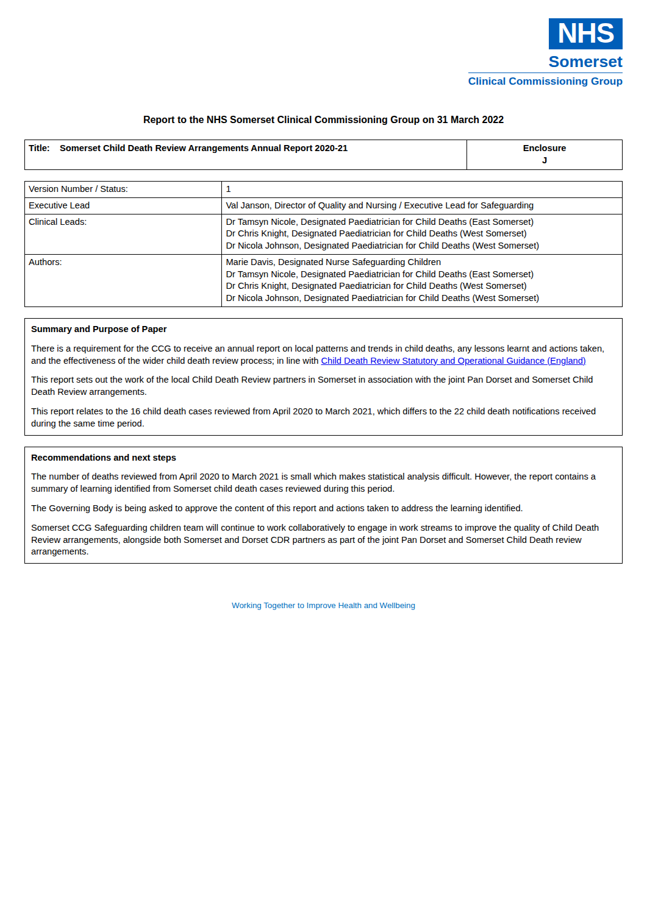NHS
Somerset
Clinical Commissioning Group
Report to the NHS Somerset Clinical Commissioning Group on 31 March 2022
| Title: Somerset Child Death Review Arrangements Annual Report 2020-21 | Enclosure J |
| Version Number / Status: | 1 |
| Executive Lead | Val Janson, Director of Quality and Nursing / Executive Lead for Safeguarding |
| Clinical Leads: | Dr Tamsyn Nicole, Designated Paediatrician for Child Deaths (East Somerset) Dr Chris Knight, Designated Paediatrician for Child Deaths (West Somerset) Dr Nicola Johnson, Designated Paediatrician for Child Deaths (West Somerset) |
| Authors: | Marie Davis, Designated Nurse Safeguarding Children Dr Tamsyn Nicole, Designated Paediatrician for Child Deaths (East Somerset) Dr Chris Knight, Designated Paediatrician for Child Deaths (West Somerset) Dr Nicola Johnson, Designated Paediatrician for Child Deaths (West Somerset) |
| Summary and Purpose of Paper There is a requirement for the CCG to receive an annual report on local patterns and trends in child deaths, any lessons learnt and actions taken, and the effectiveness of the wider child death review process; in line with Child Death Review Statutory and Operational Guidance (England) This report sets out the work of the local Child Death Review partners in Somerset in association with the joint Pan Dorset and Somerset Child Death Review arrangements. This report relates to the 16 child death cases reviewed from April 2020 to March 2021, which differs to the 22 child death notifications received during the same time period. |
| Recommendations and next steps The number of deaths reviewed from April 2020 to March 2021 is small which makes statistical analysis difficult. However, the report contains a summary of learning identified from Somerset child death cases reviewed during this period. The Governing Body is being asked to approve the content of this report and actions taken to address the learning identified. Somerset CCG Safeguarding children team will continue to work collaboratively to engage in work streams to improve the quality of Child Death Review arrangements, alongside both Somerset and Dorset CDR partners as part of the joint Pan Dorset and Somerset Child Death review arrangements. |
Working Together to Improve Health and Wellbeing